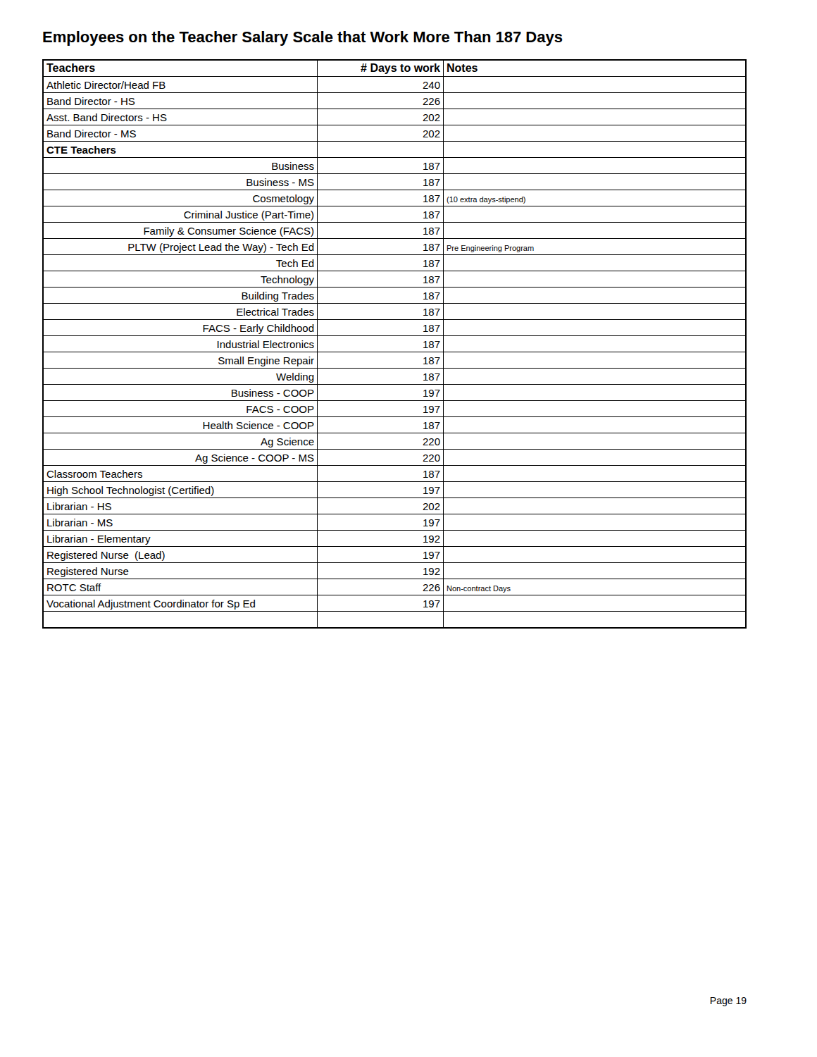Employees on the Teacher Salary Scale that Work More Than 187 Days
| Teachers | # Days to work | Notes |
| --- | --- | --- |
| Athletic Director/Head FB | 240 | |
| Band Director - HS | 226 | |
| Asst. Band Directors - HS | 202 | |
| Band Director - MS | 202 | |
| CTE Teachers | | |
| Business | 187 | |
| Business - MS | 187 | |
| Cosmetology | 187 | (10 extra days-stipend) |
| Criminal Justice (Part-Time) | 187 | |
| Family & Consumer Science (FACS) | 187 | |
| PLTW (Project Lead the Way) - Tech Ed | 187 | Pre Engineering Program |
| Tech Ed | 187 | |
| Technology | 187 | |
| Building Trades | 187 | |
| Electrical Trades | 187 | |
| FACS - Early Childhood | 187 | |
| Industrial Electronics | 187 | |
| Small Engine Repair | 187 | |
| Welding | 187 | |
| Business - COOP | 197 | |
| FACS - COOP | 197 | |
| Health Science - COOP | 187 | |
| Ag Science | 220 | |
| Ag Science - COOP - MS | 220 | |
| Classroom Teachers | 187 | |
| High School Technologist (Certified) | 197 | |
| Librarian - HS | 202 | |
| Librarian - MS | 197 | |
| Librarian - Elementary | 192 | |
| Registered Nurse (Lead) | 197 | |
| Registered Nurse | 192 | |
| ROTC Staff | 226 | Non-contract Days |
| Vocational Adjustment Coordinator for Sp Ed | 197 | |
Page 19